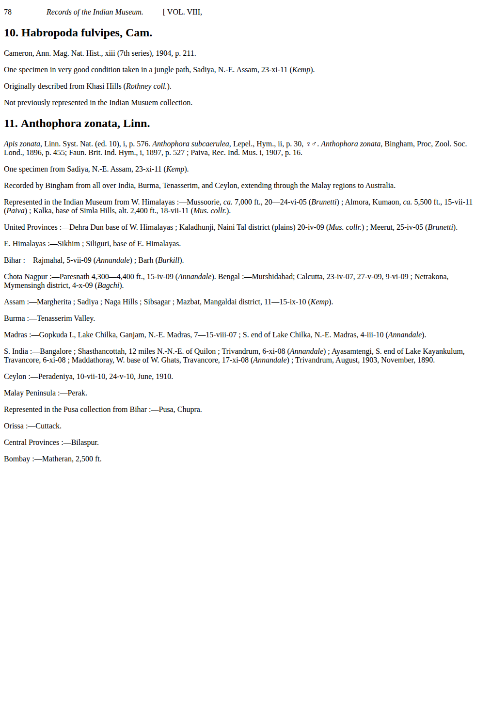78 Records of the Indian Museum. [ VOL. VIII,
10. Habropoda fulvipes, Cam.
Cameron, Ann. Mag. Nat. Hist., xiii (7th series), 1904, p. 211.
One specimen in very good condition taken in a jungle path, Sadiya, N.-E. Assam, 23-xi-11 (Kemp).
Originally described from Khasi Hills (Rothney coll.).
Not previously represented in the Indian Musuem collection.
11. Anthophora zonata, Linn.
Apis zonata, Linn. Syst. Nat. (ed. 10), i, p. 576. Anthophora subcaerulea, Lepel., Hym., ii, p. 30, ♀♂. Anthophora zonata, Bingham, Proc, Zool. Soc. Lond., 1896, p. 455; Faun. Brit. Ind. Hym., i, 1897, p. 527 ; Paiva, Rec. Ind. Mus. i, 1907, p. 16.
One specimen from Sadiya, N.-E. Assam, 23-xi-11 (Kemp).
Recorded by Bingham from all over India, Burma, Tenasserim, and Ceylon, extending through the Malay regions to Australia.
Represented in the Indian Museum from W. Himalayas :—Mussoorie, ca. 7,000 ft., 20—24-vi-05 (Brunetti) ; Almora, Kumaon, ca. 5,500 ft., 15-vii-11 (Paiva) ; Kalka, base of Simla Hills, alt. 2,400 ft., 18-vii-11 (Mus. collr.).
United Provinces :—Dehra Dun base of W. Himalayas ; Kaladhunji, Naini Tal district (plains) 20-iv-09 (Mus. collr.) ; Meerut, 25-iv-05 (Brunetti).
E. Himalayas :—Sikhim ; Siliguri, base of E. Himalayas.
Bihar :—Rajmahal, 5-vii-09 (Annandale) ; Barh (Burkill).
Chota Nagpur :—Paresnath 4,300—4,400 ft., 15-iv-09 (Annandale). Bengal :—Murshidabad; Calcutta, 23-iv-07, 27-v-09, 9-vi-09 ; Netrakona, Mymensingh district, 4-x-09 (Bagchi).
Assam :—Margherita ; Sadiya ; Naga Hills ; Sibsagar ; Mazbat, Mangaldai district, 11—15-ix-10 (Kemp).
Burma :—Tenasserim Valley.
Madras :—Gopkuda I., Lake Chilka, Ganjam, N.-E. Madras, 7—15-viii-07 ; S. end of Lake Chilka, N.-E. Madras, 4-iii-10 (Annandale).
S. India :—Bangalore ; Shasthancottah, 12 miles N.-N.-E. of Quilon ; Trivandrum, 6-xi-08 (Annandale) ; Ayasamtengi, S. end of Lake Kayankulum, Travancore, 6-xi-08 ; Maddathoray, W. base of W. Ghats, Travancore, 17-xi-08 (Annandale) ; Trivandrum, August, 1903, November, 1890.
Ceylon :—Peradeniya, 10-vii-10, 24-v-10, June, 1910.
Malay Peninsula :—Perak.
Represented in the Pusa collection from Bihar :—Pusa, Chupra.
Orissa :—Cuttack.
Central Provinces :—Bilaspur.
Bombay :—Matheran, 2,500 ft.